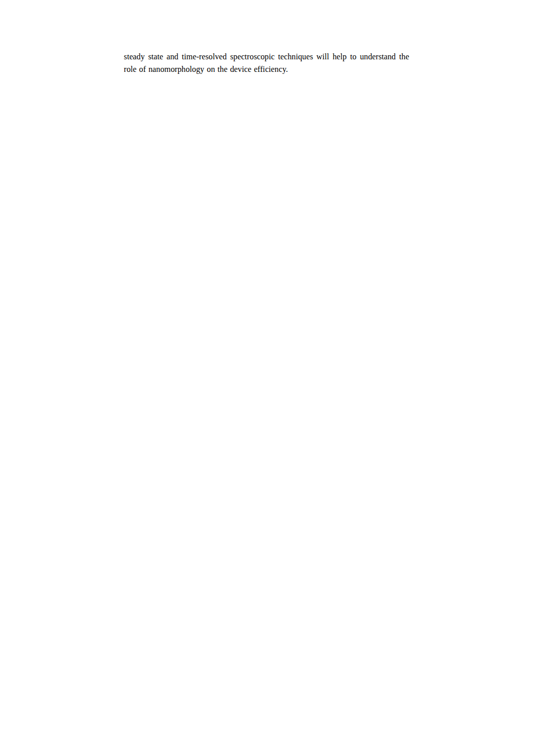steady state and time-resolved spectroscopic techniques will help to understand the role of nanomorphology on the device efficiency.